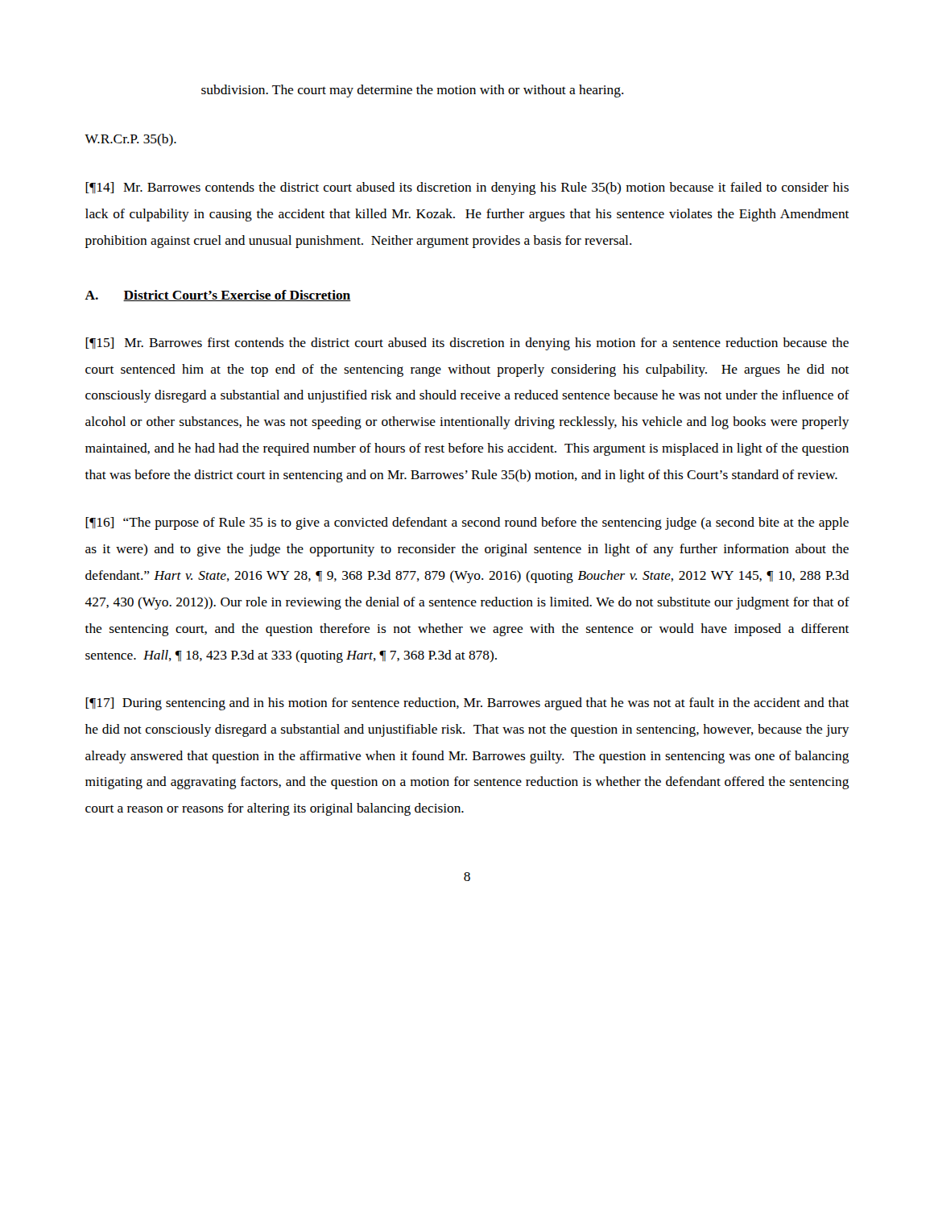subdivision. The court may determine the motion with or without a hearing.
W.R.Cr.P. 35(b).
[¶14] Mr. Barrowes contends the district court abused its discretion in denying his Rule 35(b) motion because it failed to consider his lack of culpability in causing the accident that killed Mr. Kozak. He further argues that his sentence violates the Eighth Amendment prohibition against cruel and unusual punishment. Neither argument provides a basis for reversal.
A. District Court’s Exercise of Discretion
[¶15] Mr. Barrowes first contends the district court abused its discretion in denying his motion for a sentence reduction because the court sentenced him at the top end of the sentencing range without properly considering his culpability. He argues he did not consciously disregard a substantial and unjustified risk and should receive a reduced sentence because he was not under the influence of alcohol or other substances, he was not speeding or otherwise intentionally driving recklessly, his vehicle and log books were properly maintained, and he had had the required number of hours of rest before his accident. This argument is misplaced in light of the question that was before the district court in sentencing and on Mr. Barrowes’ Rule 35(b) motion, and in light of this Court’s standard of review.
[¶16] “The purpose of Rule 35 is to give a convicted defendant a second round before the sentencing judge (a second bite at the apple as it were) and to give the judge the opportunity to reconsider the original sentence in light of any further information about the defendant.” Hart v. State, 2016 WY 28, ¶ 9, 368 P.3d 877, 879 (Wyo. 2016) (quoting Boucher v. State, 2012 WY 145, ¶ 10, 288 P.3d 427, 430 (Wyo. 2012)). Our role in reviewing the denial of a sentence reduction is limited. We do not substitute our judgment for that of the sentencing court, and the question therefore is not whether we agree with the sentence or would have imposed a different sentence. Hall, ¶ 18, 423 P.3d at 333 (quoting Hart, ¶ 7, 368 P.3d at 878).
[¶17] During sentencing and in his motion for sentence reduction, Mr. Barrowes argued that he was not at fault in the accident and that he did not consciously disregard a substantial and unjustifiable risk. That was not the question in sentencing, however, because the jury already answered that question in the affirmative when it found Mr. Barrowes guilty. The question in sentencing was one of balancing mitigating and aggravating factors, and the question on a motion for sentence reduction is whether the defendant offered the sentencing court a reason or reasons for altering its original balancing decision.
8